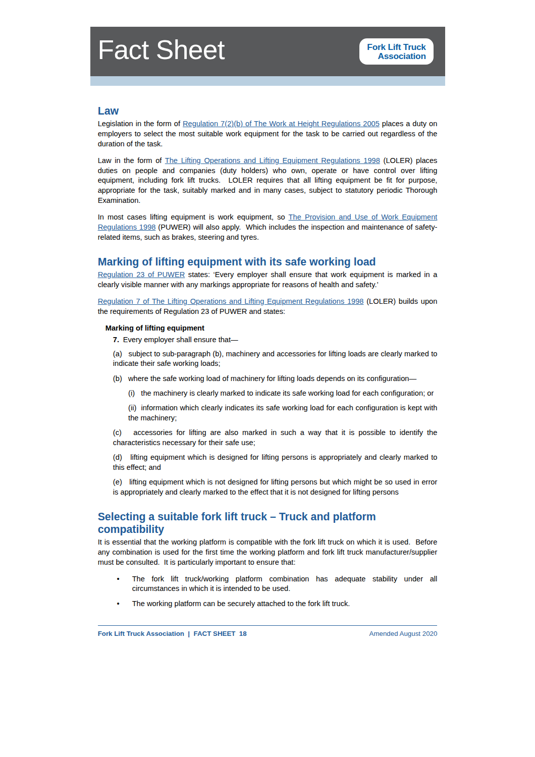Fact Sheet
Fork Lift Truck Association
Law
Legislation in the form of Regulation 7(2)(b) of The Work at Height Regulations 2005 places a duty on employers to select the most suitable work equipment for the task to be carried out regardless of the duration of the task.
Law in the form of The Lifting Operations and Lifting Equipment Regulations 1998 (LOLER) places duties on people and companies (duty holders) who own, operate or have control over lifting equipment, including fork lift trucks. LOLER requires that all lifting equipment be fit for purpose, appropriate for the task, suitably marked and in many cases, subject to statutory periodic Thorough Examination.
In most cases lifting equipment is work equipment, so The Provision and Use of Work Equipment Regulations 1998 (PUWER) will also apply. Which includes the inspection and maintenance of safety-related items, such as brakes, steering and tyres.
Marking of lifting equipment with its safe working load
Regulation 23 of PUWER states: ‘Every employer shall ensure that work equipment is marked in a clearly visible manner with any markings appropriate for reasons of health and safety.’
Regulation 7 of The Lifting Operations and Lifting Equipment Regulations 1998 (LOLER) builds upon the requirements of Regulation 23 of PUWER and states:
Marking of lifting equipment
7. Every employer shall ensure that—
(a) subject to sub-paragraph (b), machinery and accessories for lifting loads are clearly marked to indicate their safe working loads;
(b) where the safe working load of machinery for lifting loads depends on its configuration—
(i) the machinery is clearly marked to indicate its safe working load for each configuration; or
(ii) information which clearly indicates its safe working load for each configuration is kept with the machinery;
(c) accessories for lifting are also marked in such a way that it is possible to identify the characteristics necessary for their safe use;
(d) lifting equipment which is designed for lifting persons is appropriately and clearly marked to this effect; and
(e) lifting equipment which is not designed for lifting persons but which might be so used in error is appropriately and clearly marked to the effect that it is not designed for lifting persons
Selecting a suitable fork lift truck – Truck and platform compatibility
It is essential that the working platform is compatible with the fork lift truck on which it is used. Before any combination is used for the first time the working platform and fork lift truck manufacturer/supplier must be consulted. It is particularly important to ensure that:
The fork lift truck/working platform combination has adequate stability under all circumstances in which it is intended to be used.
The working platform can be securely attached to the fork lift truck.
Fork Lift Truck Association | FACT SHEET 18
Amended August 2020